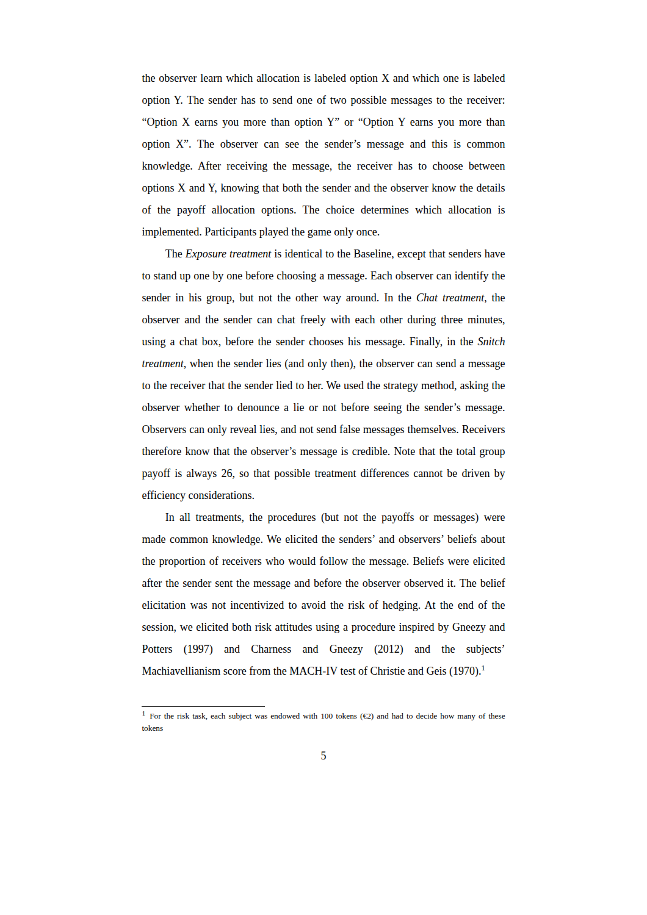the observer learn which allocation is labeled option X and which one is labeled option Y. The sender has to send one of two possible messages to the receiver: “Option X earns you more than option Y” or “Option Y earns you more than option X”. The observer can see the sender’s message and this is common knowledge. After receiving the message, the receiver has to choose between options X and Y, knowing that both the sender and the observer know the details of the payoff allocation options. The choice determines which allocation is implemented. Participants played the game only once.
The Exposure treatment is identical to the Baseline, except that senders have to stand up one by one before choosing a message. Each observer can identify the sender in his group, but not the other way around. In the Chat treatment, the observer and the sender can chat freely with each other during three minutes, using a chat box, before the sender chooses his message. Finally, in the Snitch treatment, when the sender lies (and only then), the observer can send a message to the receiver that the sender lied to her. We used the strategy method, asking the observer whether to denounce a lie or not before seeing the sender’s message. Observers can only reveal lies, and not send false messages themselves. Receivers therefore know that the observer’s message is credible. Note that the total group payoff is always 26, so that possible treatment differences cannot be driven by efficiency considerations.
In all treatments, the procedures (but not the payoffs or messages) were made common knowledge. We elicited the senders’ and observers’ beliefs about the proportion of receivers who would follow the message. Beliefs were elicited after the sender sent the message and before the observer observed it. The belief elicitation was not incentivized to avoid the risk of hedging. At the end of the session, we elicited both risk attitudes using a procedure inspired by Gneezy and Potters (1997) and Charness and Gneezy (2012) and the subjects’ Machiavellianism score from the MACH-IV test of Christie and Geis (1970).1
1 For the risk task, each subject was endowed with 100 tokens (€2) and had to decide how many of these tokens
5